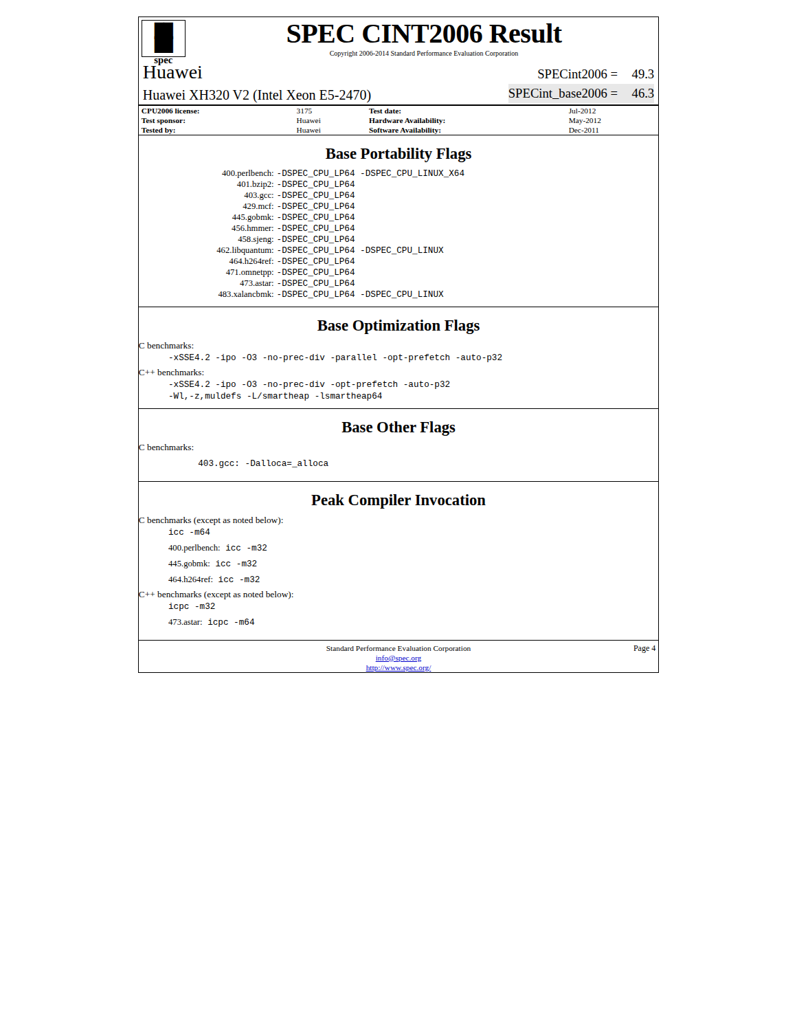██
██ spec
SPEC CINT2006 Result
Copyright 2006-2014 Standard Performance Evaluation Corporation
Huawei
Huawei XH320 V2 (Intel Xeon E5-2470)
SPECint2006 = 49.3
SPECint_base2006 = 46.3
| CPU2006 license: | 3175 | Test date: | Jul-2012 |
| Test sponsor: | Huawei | Hardware Availability: | May-2012 |
| Tested by: | Huawei | Software Availability: | Dec-2011 |
Base Portability Flags
400.perlbench:-DSPEC_CPU_LP64 -DSPEC_CPU_LINUX_X64
401.bzip2:-DSPEC_CPU_LP64
403.gcc:-DSPEC_CPU_LP64
429.mcf:-DSPEC_CPU_LP64
445.gobmk:-DSPEC_CPU_LP64
456.hmmer:-DSPEC_CPU_LP64
458.sjeng:-DSPEC_CPU_LP64
462.libquantum:-DSPEC_CPU_LP64 -DSPEC_CPU_LINUX
464.h264ref:-DSPEC_CPU_LP64
471.omnetpp:-DSPEC_CPU_LP64
473.astar:-DSPEC_CPU_LP64
483.xalancbmk:-DSPEC_CPU_LP64 -DSPEC_CPU_LINUX
Base Optimization Flags
C benchmarks:
-xSSE4.2 -ipo -O3 -no-prec-div -parallel -opt-prefetch -auto-p32
C++ benchmarks:
-xSSE4.2 -ipo -O3 -no-prec-div -opt-prefetch -auto-p32
-Wl,-z,muldefs -L/smartheap -lsmartheap64
Base Other Flags
C benchmarks:
403.gcc: -Dalloca=_alloca
Peak Compiler Invocation
C benchmarks (except as noted below):
icc -m64
400.perlbench: icc -m32
445.gobmk: icc -m32
464.h264ref: icc -m32
C++ benchmarks (except as noted below):
icpc -m32
473.astar: icpc -m64
Page 4
Standard Performance Evaluation Corporation
info@spec.org
http://www.spec.org/